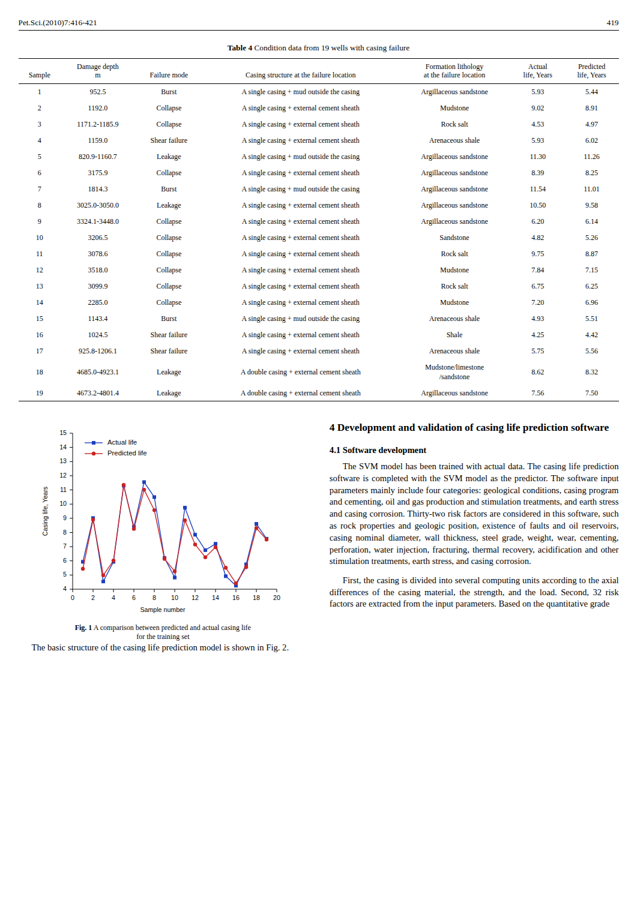Pet.Sci.(2010)7:416-421 419
Table 4 Condition data from 19 wells with casing failure
| Sample | Damage depth m | Failure mode | Casing structure at the failure location | Formation lithology at the failure location | Actual life, Years | Predicted life, Years |
| --- | --- | --- | --- | --- | --- | --- |
| 1 | 952.5 | Burst | A single casing + mud outside the casing | Argillaceous sandstone | 5.93 | 5.44 |
| 2 | 1192.0 | Collapse | A single casing + external cement sheath | Mudstone | 9.02 | 8.91 |
| 3 | 1171.2-1185.9 | Collapse | A single casing + external cement sheath | Rock salt | 4.53 | 4.97 |
| 4 | 1159.0 | Shear failure | A single casing + external cement sheath | Arenaceous shale | 5.93 | 6.02 |
| 5 | 820.9-1160.7 | Leakage | A single casing + mud outside the casing | Argillaceous sandstone | 11.30 | 11.26 |
| 6 | 3175.9 | Collapse | A single casing + external cement sheath | Argillaceous sandstone | 8.39 | 8.25 |
| 7 | 1814.3 | Burst | A single casing + mud outside the casing | Argillaceous sandstone | 11.54 | 11.01 |
| 8 | 3025.0-3050.0 | Leakage | A single casing + external cement sheath | Argillaceous sandstone | 10.50 | 9.58 |
| 9 | 3324.1-3448.0 | Collapse | A single casing + external cement sheath | Argillaceous sandstone | 6.20 | 6.14 |
| 10 | 3206.5 | Collapse | A single casing + external cement sheath | Sandstone | 4.82 | 5.26 |
| 11 | 3078.6 | Collapse | A single casing + external cement sheath | Rock salt | 9.75 | 8.87 |
| 12 | 3518.0 | Collapse | A single casing + external cement sheath | Mudstone | 7.84 | 7.15 |
| 13 | 3099.9 | Collapse | A single casing + external cement sheath | Rock salt | 6.75 | 6.25 |
| 14 | 2285.0 | Collapse | A single casing + external cement sheath | Mudstone | 7.20 | 6.96 |
| 15 | 1143.4 | Burst | A single casing + mud outside the casing | Arenaceous shale | 4.93 | 5.51 |
| 16 | 1024.5 | Shear failure | A single casing + external cement sheath | Shale | 4.25 | 4.42 |
| 17 | 925.8-1206.1 | Shear failure | A single casing + external cement sheath | Arenaceous shale | 5.75 | 5.56 |
| 18 | 4685.0-4923.1 | Leakage | A double casing + external cement sheath | Mudstone/limestone /sandstone | 8.62 | 8.32 |
| 19 | 4673.2-4801.4 | Leakage | A double casing + external cement sheath | Argillaceous sandstone | 7.56 | 7.50 |
4 5 6 7 8 9 10 11 12 13 14 15 0 2 4 6 8 10 12 14 16 18 20 Sample number Casing life, Years Actual life Predicted life
Fig. 1 A comparison between predicted and actual casing life
for the training set
The basic structure of the casing life prediction model is shown in Fig. 2.
4 Development and validation of casing life prediction software
4.1 Software development
The SVM model has been trained with actual data. The casing life prediction software is completed with the SVM model as the predictor. The software input parameters mainly include four categories: geological conditions, casing program and cementing, oil and gas production and stimulation treatments, and earth stress and casing corrosion. Thirty-two risk factors are considered in this software, such as rock properties and geologic position, existence of faults and oil reservoirs, casing nominal diameter, wall thickness, steel grade, weight, wear, cementing, perforation, water injection, fracturing, thermal recovery, acidification and other stimulation treatments, earth stress, and casing corrosion.
First, the casing is divided into several computing units according to the axial differences of the casing material, the strength, and the load. Second, 32 risk factors are extracted from the input parameters. Based on the quantitative grade